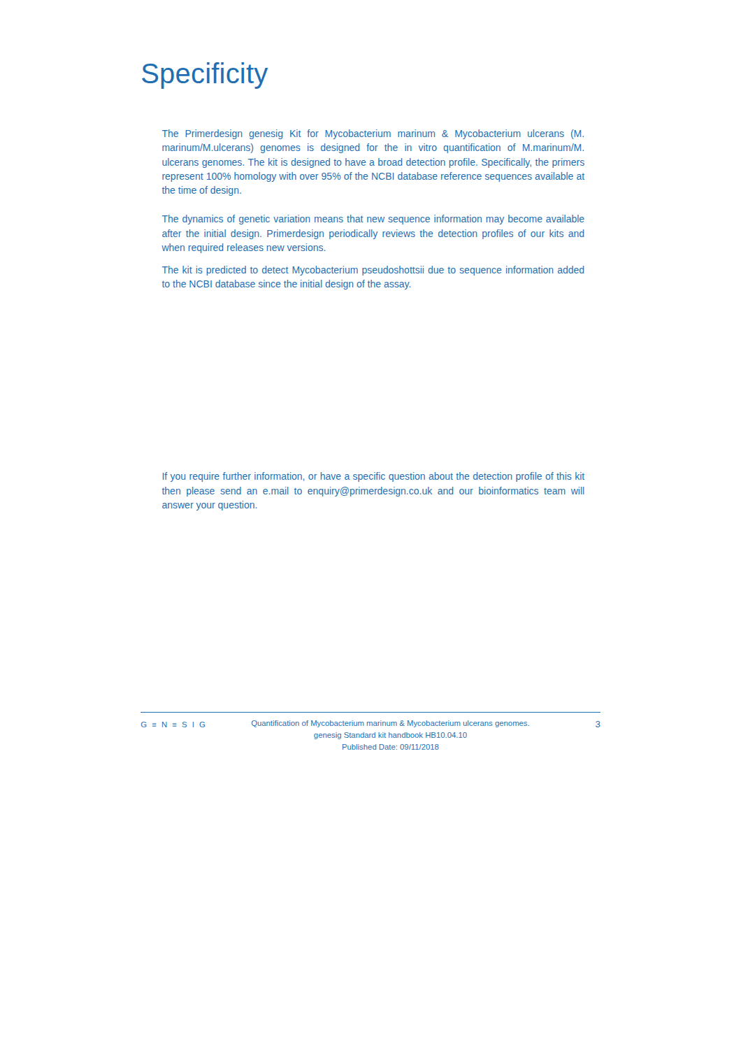Specificity
The Primerdesign genesig Kit for Mycobacterium marinum & Mycobacterium ulcerans (M. marinum/M.ulcerans) genomes is designed for the in vitro quantification of M.marinum/M. ulcerans genomes. The kit is designed to have a broad detection profile. Specifically, the primers represent 100% homology with over 95% of the NCBI database reference sequences available at the time of design.
The dynamics of genetic variation means that new sequence information may become available after the initial design. Primerdesign periodically reviews the detection profiles of our kits and when required releases new versions.
The kit is predicted to detect Mycobacterium pseudoshottsii due to sequence information added to the NCBI database since the initial design of the assay.
If you require further information, or have a specific question about the detection profile of this kit then please send an e.mail to enquiry@primerdesign.co.uk and our bioinformatics team will answer your question.
G ≡ N ≡ S I G
Quantification of Mycobacterium marinum & Mycobacterium ulcerans genomes.
genesig Standard kit handbook HB10.04.10
Published Date: 09/11/2018
3